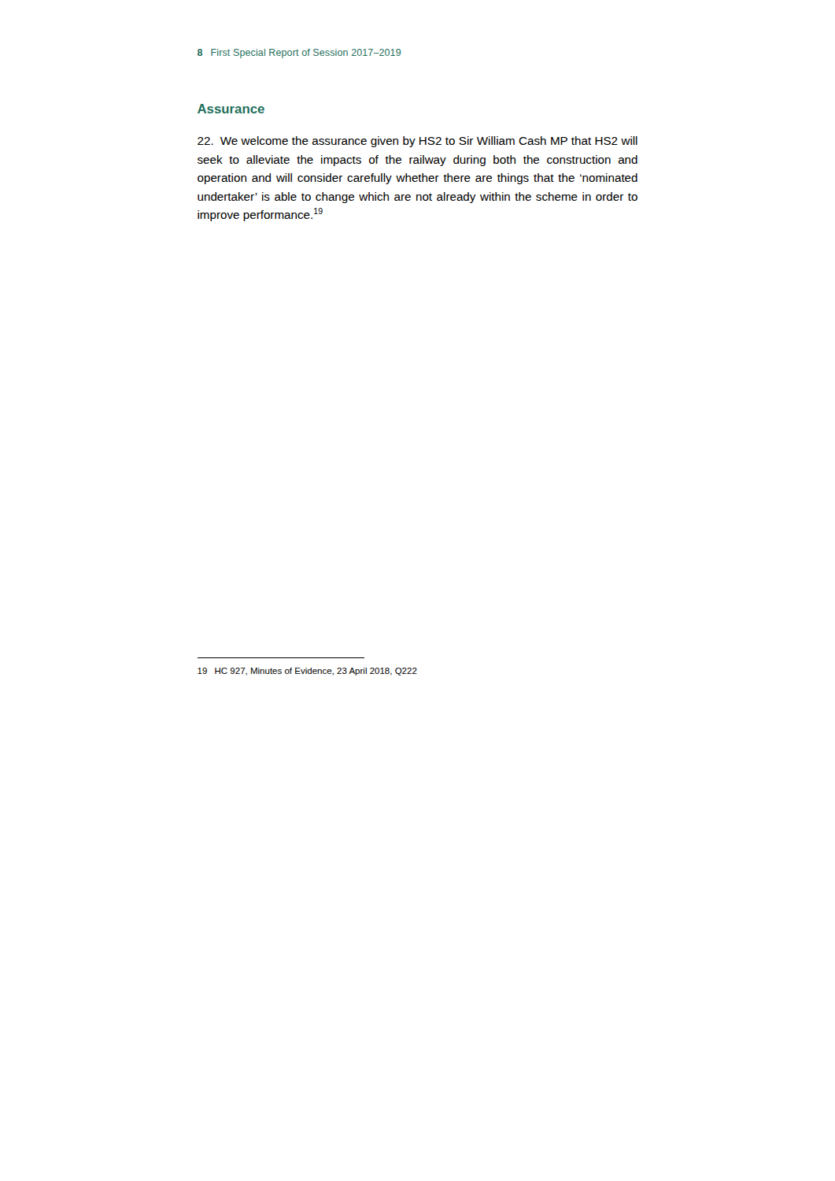8 First Special Report of Session 2017–2019
Assurance
22. We welcome the assurance given by HS2 to Sir William Cash MP that HS2 will seek to alleviate the impacts of the railway during both the construction and operation and will consider carefully whether there are things that the ‘nominated undertaker’ is able to change which are not already within the scheme in order to improve performance.19
19 HC 927, Minutes of Evidence, 23 April 2018, Q222